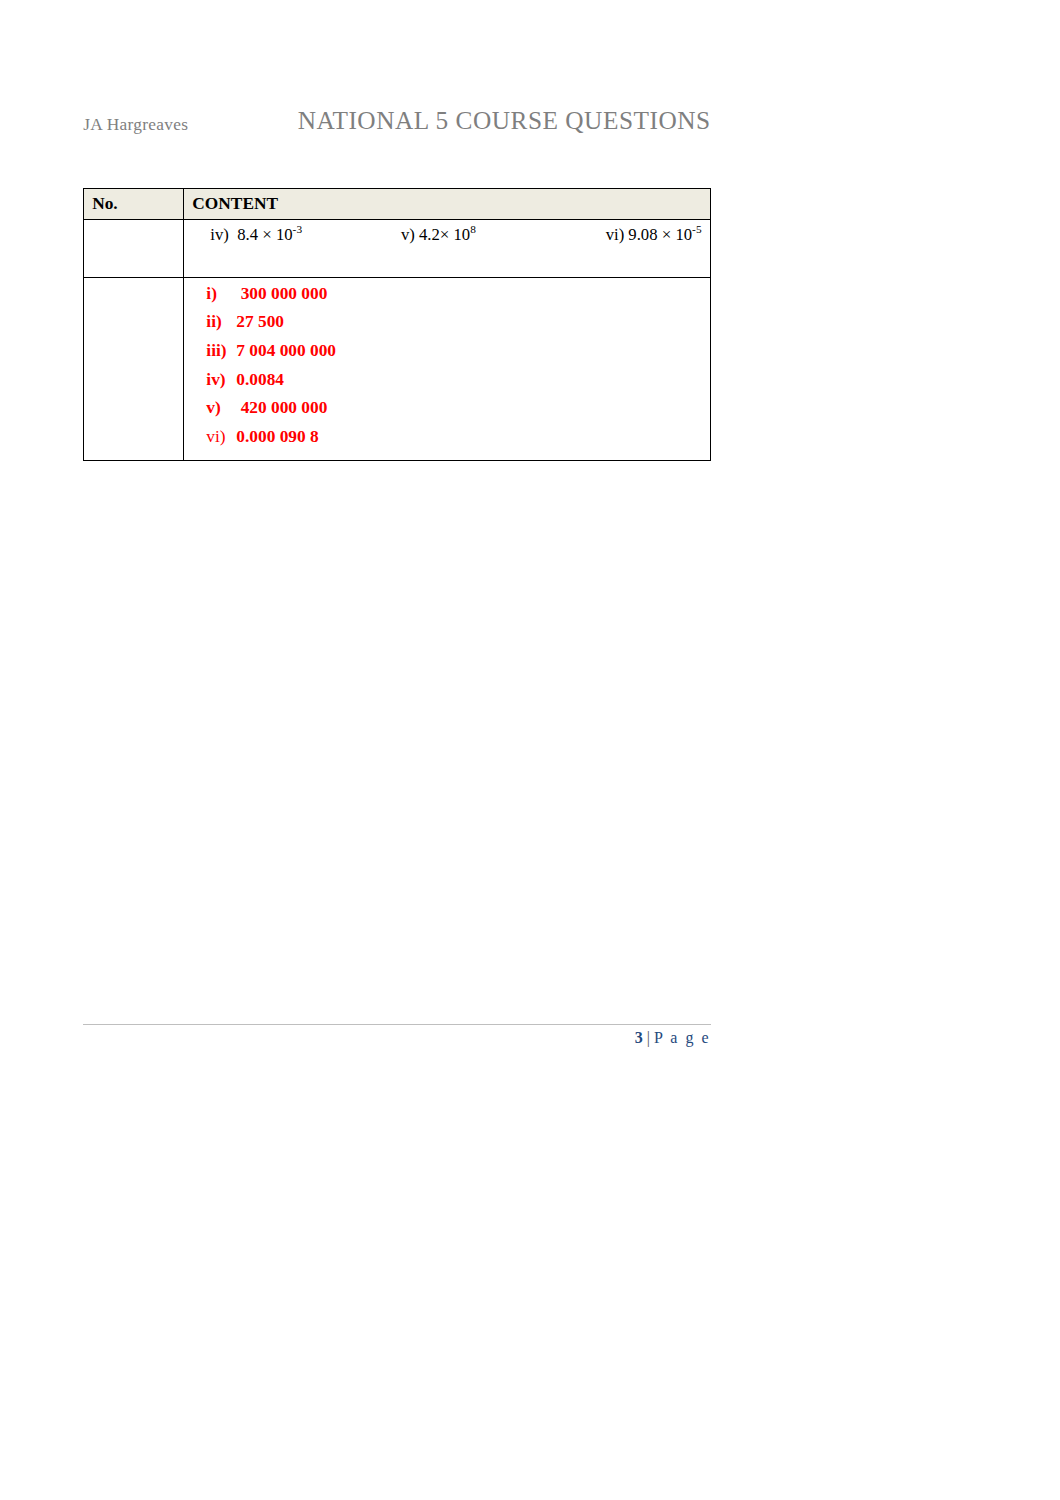JA Hargreaves
NATIONAL 5 COURSE QUESTIONS
| No. | CONTENT |
| --- | --- |
| | iv) 8.4 × 10 -3 v) 4.2 × 10 8 vi) 9.08 × 10 -5 |
| | i) 300 000 000 ii) 27 500 iii) 7 004 000 000 iv) 0.0084 v) 420 000 000 vi) 0.000 090 8 |
3 | P a g e